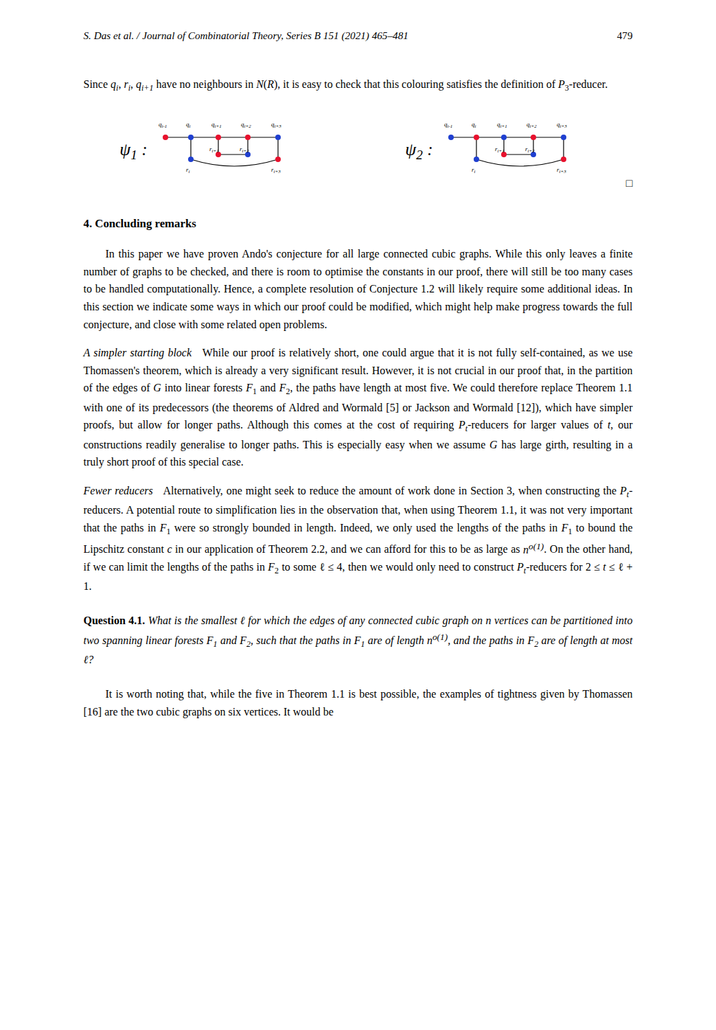S. Das et al. / Journal of Combinatorial Theory, Series B 151 (2021) 465–481 479
Since qi, ri, qi+1 have no neighbours in N(R), it is easy to check that this colouring satisfies the definition of P3-reducer.
ψ1 : qi-1 qi qi+1 qi+2 qi+3 ri ri+1 ri+2 ri+3
ψ2 : qi-1 qi qi+1 qi+2 qi+3 ri ri+1 ri+2 ri+3
□
4. Concluding remarks
In this paper we have proven Ando's conjecture for all large connected cubic graphs. While this only leaves a finite number of graphs to be checked, and there is room to optimise the constants in our proof, there will still be too many cases to be handled computationally. Hence, a complete resolution of Conjecture 1.2 will likely require some additional ideas. In this section we indicate some ways in which our proof could be modified, which might help make progress towards the full conjecture, and close with some related open problems.
A simpler starting block While our proof is relatively short, one could argue that it is not fully self-contained, as we use Thomassen's theorem, which is already a very significant result. However, it is not crucial in our proof that, in the partition of the edges of G into linear forests F1 and F2, the paths have length at most five. We could therefore replace Theorem 1.1 with one of its predecessors (the theorems of Aldred and Wormald [5] or Jackson and Wormald [12]), which have simpler proofs, but allow for longer paths. Although this comes at the cost of requiring Pt-reducers for larger values of t, our constructions readily generalise to longer paths. This is especially easy when we assume G has large girth, resulting in a truly short proof of this special case.
Fewer reducers Alternatively, one might seek to reduce the amount of work done in Section 3, when constructing the Pt-reducers. A potential route to simplification lies in the observation that, when using Theorem 1.1, it was not very important that the paths in F1 were so strongly bounded in length. Indeed, we only used the lengths of the paths in F1 to bound the Lipschitz constant c in our application of Theorem 2.2, and we can afford for this to be as large as no(1). On the other hand, if we can limit the lengths of the paths in F2 to some ℓ ≤ 4, then we would only need to construct Pt-reducers for 2 ≤ t ≤ ℓ + 1.
Question 4.1. What is the smallest ℓ for which the edges of any connected cubic graph on n vertices can be partitioned into two spanning linear forests F1 and F2, such that the paths in F1 are of length no(1), and the paths in F2 are of length at most ℓ?
It is worth noting that, while the five in Theorem 1.1 is best possible, the examples of tightness given by Thomassen [16] are the two cubic graphs on six vertices. It would be